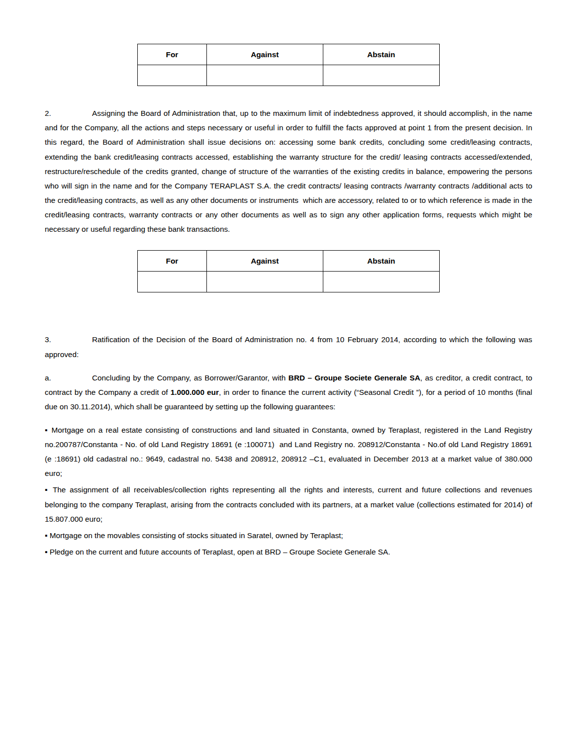| For | Against | Abstain |
| --- | --- | --- |
2. Assigning the Board of Administration that, up to the maximum limit of indebtedness approved, it should accomplish, in the name and for the Company, all the actions and steps necessary or useful in order to fulfill the facts approved at point 1 from the present decision. In this regard, the Board of Administration shall issue decisions on: accessing some bank credits, concluding some credit/leasing contracts, extending the bank credit/leasing contracts accessed, establishing the warranty structure for the credit/ leasing contracts accessed/extended, restructure/reschedule of the credits granted, change of structure of the warranties of the existing credits in balance, empowering the persons who will sign in the name and for the Company TERAPLAST S.A. the credit contracts/ leasing contracts /warranty contracts /additional acts to the credit/leasing contracts, as well as any other documents or instruments which are accessory, related to or to which reference is made in the credit/leasing contracts, warranty contracts or any other documents as well as to sign any other application forms, requests which might be necessary or useful regarding these bank transactions.
| For | Against | Abstain |
| --- | --- | --- |
3. Ratification of the Decision of the Board of Administration no. 4 from 10 February 2014, according to which the following was approved:
a. Concluding by the Company, as Borrower/Garantor, with BRD – Groupe Societe Generale SA, as creditor, a credit contract, to contract by the Company a credit of 1.000.000 eur, in order to finance the current activity (“Seasonal Credit ”), for a period of 10 months (final due on 30.11.2014), which shall be guaranteed by setting up the following guarantees:
▪ Mortgage on a real estate consisting of constructions and land situated in Constanta, owned by Teraplast, registered in the Land Registry no.200787/Constanta - No. of old Land Registry 18691 (e :100071) and Land Registry no. 208912/Constanta - No.of old Land Registry 18691 (e :18691) old cadastral no.: 9649, cadastral no. 5438 and 208912, 208912 –C1, evaluated in December 2013 at a market value of 380.000 euro;
▪ The assignment of all receivables/collection rights representing all the rights and interests, current and future collections and revenues belonging to the company Teraplast, arising from the contracts concluded with its partners, at a market value (collections estimated for 2014) of 15.807.000 euro;
▪ Mortgage on the movables consisting of stocks situated in Saratel, owned by Teraplast;
▪ Pledge on the current and future accounts of Teraplast, open at BRD – Groupe Societe Generale SA.